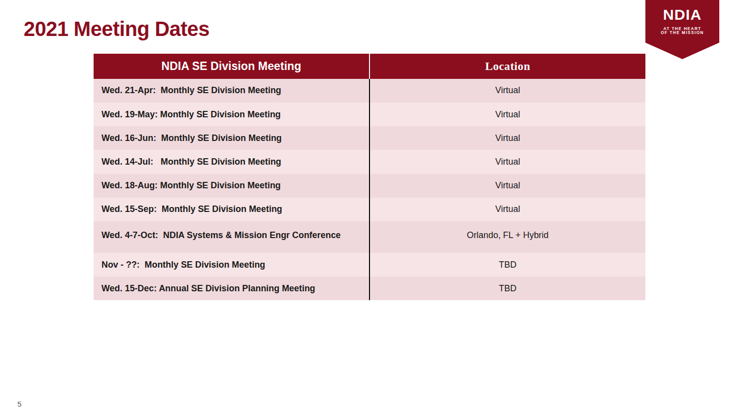NDIA
AT THE HEART
OF THE MISSION
2021 Meeting Dates
| NDIA SE Division Meeting | Location |
| --- | --- |
| Wed. 21-Apr: Monthly SE Division Meeting | Virtual |
| Wed. 19-May: Monthly SE Division Meeting | Virtual |
| Wed. 16-Jun: Monthly SE Division Meeting | Virtual |
| Wed. 14-Jul: Monthly SE Division Meeting | Virtual |
| Wed. 18-Aug: Monthly SE Division Meeting | Virtual |
| Wed. 15-Sep: Monthly SE Division Meeting | Virtual |
| Wed. 4-7-Oct: NDIA Systems & Mission Engr Conference | Orlando, FL + Hybrid |
| Nov - ??: Monthly SE Division Meeting | TBD |
| Wed. 15-Dec: Annual SE Division Planning Meeting | TBD |
5